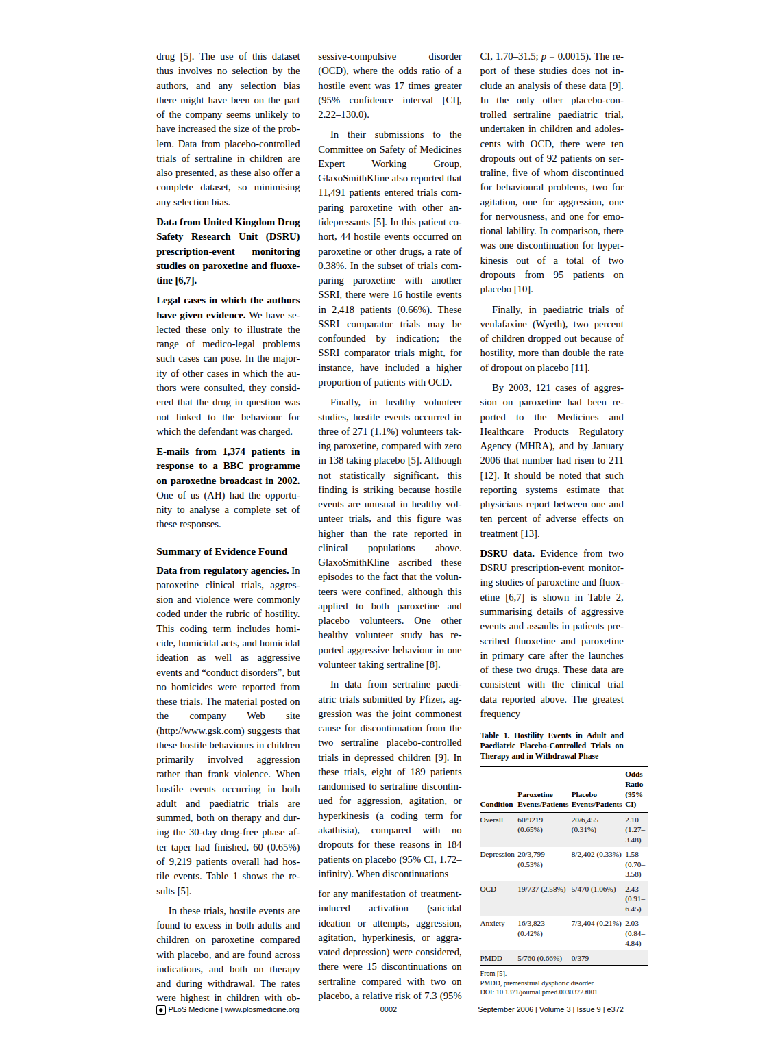drug [5]. The use of this dataset thus involves no selection by the authors, and any selection bias there might have been on the part of the company seems unlikely to have increased the size of the problem. Data from placebo-controlled trials of sertraline in children are also presented, as these also offer a complete dataset, so minimising any selection bias.
Data from United Kingdom Drug Safety Research Unit (DSRU) prescription-event monitoring studies on paroxetine and fluoxetine [6,7].
Legal cases in which the authors have given evidence. We have selected these only to illustrate the range of medico-legal problems such cases can pose. In the majority of other cases in which the authors were consulted, they considered that the drug in question was not linked to the behaviour for which the defendant was charged.
E-mails from 1,374 patients in response to a BBC programme on paroxetine broadcast in 2002. One of us (AH) had the opportunity to analyse a complete set of these responses.
Summary of Evidence Found
Data from regulatory agencies. In paroxetine clinical trials, aggression and violence were commonly coded under the rubric of hostility. This coding term includes homicide, homicidal acts, and homicidal ideation as well as aggressive events and “conduct disorders”, but no homicides were reported from these trials. The material posted on the company Web site (http://www.gsk.com) suggests that these hostile behaviours in children primarily involved aggression rather than frank violence. When hostile events occurring in both adult and paediatric trials are summed, both on therapy and during the 30-day drug-free phase after taper had finished, 60 (0.65%) of 9,219 patients overall had hostile events. Table 1 shows the results [5].
In these trials, hostile events are found to excess in both adults and children on paroxetine compared with placebo, and are found across indications, and both on therapy and during withdrawal. The rates were highest in children with obsessive-compulsive disorder (OCD), where the odds ratio of a hostile event was 17 times greater (95% confidence interval [CI], 2.22–130.0).
In their submissions to the Committee on Safety of Medicines Expert Working Group, GlaxoSmithKline also reported that 11,491 patients entered trials comparing paroxetine with other antidepressants [5]. In this patient cohort, 44 hostile events occurred on paroxetine or other drugs, a rate of 0.38%. In the subset of trials comparing paroxetine with another SSRI, there were 16 hostile events in 2,418 patients (0.66%). These SSRI comparator trials may be confounded by indication; the SSRI comparator trials might, for instance, have included a higher proportion of patients with OCD.
Finally, in healthy volunteer studies, hostile events occurred in three of 271 (1.1%) volunteers taking paroxetine, compared with zero in 138 taking placebo [5]. Although not statistically significant, this finding is striking because hostile events are unusual in healthy volunteer trials, and this figure was higher than the rate reported in clinical populations above. GlaxoSmithKline ascribed these episodes to the fact that the volunteers were confined, although this applied to both paroxetine and placebo volunteers. One other healthy volunteer study has reported aggressive behaviour in one volunteer taking sertraline [8].
In data from sertraline paediatric trials submitted by Pfizer, aggression was the joint commonest cause for discontinuation from the two sertraline placebo-controlled trials in depressed children [9]. In these trials, eight of 189 patients randomised to sertraline discontinued for aggression, agitation, or hyperkinesis (a coding term for akathisia), compared with no dropouts for these reasons in 184 patients on placebo (95% CI, 1.72–infinity). When discontinuations
for any manifestation of treatment-induced activation (suicidal ideation or attempts, aggression, agitation, hyperkinesis, or aggravated depression) were considered, there were 15 discontinuations on sertraline compared with two on placebo, a relative risk of 7.3 (95% CI, 1.70–31.5; p = 0.0015). The report of these studies does not include an analysis of these data [9]. In the only other placebo-controlled sertraline paediatric trial, undertaken in children and adolescents with OCD, there were ten dropouts out of 92 patients on sertraline, five of whom discontinued for behavioural problems, two for agitation, one for aggression, one for nervousness, and one for emotional lability. In comparison, there was one discontinuation for hyperkinesis out of a total of two dropouts from 95 patients on placebo [10].
Finally, in paediatric trials of venlafaxine (Wyeth), two percent of children dropped out because of hostility, more than double the rate of dropout on placebo [11].
By 2003, 121 cases of aggression on paroxetine had been reported to the Medicines and Healthcare Products Regulatory Agency (MHRA), and by January 2006 that number had risen to 211 [12]. It should be noted that such reporting systems estimate that physicians report between one and ten percent of adverse effects on treatment [13].
DSRU data. Evidence from two DSRU prescription-event monitoring studies of paroxetine and fluoxetine [6,7] is shown in Table 2, summarising details of aggressive events and assaults in patients prescribed fluoxetine and paroxetine in primary care after the launches of these two drugs. These data are consistent with the clinical trial data reported above. The greatest frequency
Table 1. Hostility Events in Adult and Paediatric Placebo-Controlled Trials on Therapy and in Withdrawal Phase
| Condition | Paroxetine Events/Patients | Placebo Events/Patients | Odds Ratio (95% CI) |
| --- | --- | --- | --- |
| Overall | 60/9219 (0.65%) | 20/6,455 (0.31%) | 2.10 (1.27–3.48) |
| Depression | 20/3,799 (0.53%) | 8/2,402 (0.33%) | 1.58 (0.70–3.58) |
| OCD | 19/737 (2.58%) | 5/470 (1.06%) | 2.43 (0.91–6.45) |
| Anxiety | 16/3,823 (0.42%) | 7/3,404 (0.21%) | 2.03 (0.84–4.84) |
| PMDD | 5/760 (0.66%) | 0/379 | |
From [5].
PMDD, premenstrual dysphoric disorder.
DOI: 10.1371/journal.pmed.0030372.t001
PLoS Medicine | www.plosmedicine.org
0002
September 2006 | Volume 3 | Issue 9 | e372